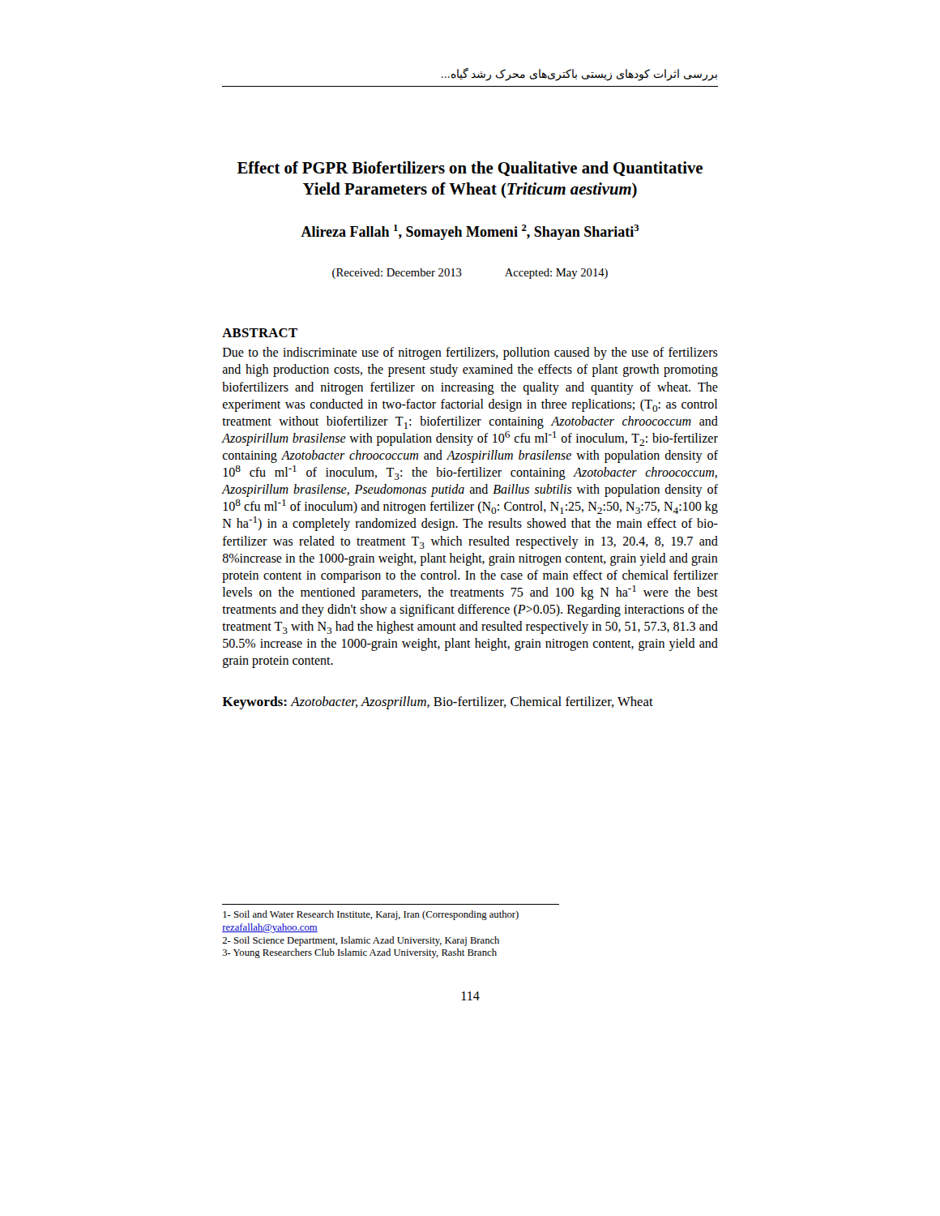بررسی اثرات کودهای زیستی باکتری‌های محرک رشد گیاه...
Effect of PGPR Biofertilizers on the Qualitative and Quantitative Yield Parameters of Wheat (Triticum aestivum)
Alireza Fallah 1, Somayeh Momeni 2, Shayan Shariati3
(Received: December 2013 Accepted: May 2014)
ABSTRACT
Due to the indiscriminate use of nitrogen fertilizers, pollution caused by the use of fertilizers and high production costs, the present study examined the effects of plant growth promoting biofertilizers and nitrogen fertilizer on increasing the quality and quantity of wheat. The experiment was conducted in two-factor factorial design in three replications; (T0: as control treatment without biofertilizer T1: biofertilizer containing Azotobacter chroococcum and Azospirillum brasilense with population density of 106 cfu ml-1 of inoculum, T2: bio-fertilizer containing Azotobacter chroococcum and Azospirillum brasilense with population density of 108 cfu ml-1 of inoculum, T3: the bio-fertilizer containing Azotobacter chroococcum, Azospirillum brasilense, Pseudomonas putida and Baillus subtilis with population density of 108 cfu ml-1 of inoculum) and nitrogen fertilizer (N0: Control, N1:25, N2:50, N3:75, N4:100 kg N ha-1) in a completely randomized design. The results showed that the main effect of bio-fertilizer was related to treatment T3 which resulted respectively in 13, 20.4, 8, 19.7 and 8%increase in the 1000-grain weight, plant height, grain nitrogen content, grain yield and grain protein content in comparison to the control. In the case of main effect of chemical fertilizer levels on the mentioned parameters, the treatments 75 and 100 kg N ha-1 were the best treatments and they didn't show a significant difference (P>0.05). Regarding interactions of the treatment T3 with N3 had the highest amount and resulted respectively in 50, 51, 57.3, 81.3 and 50.5% increase in the 1000-grain weight, plant height, grain nitrogen content, grain yield and grain protein content.
Keywords: Azotobacter, Azosprillum, Bio-fertilizer, Chemical fertilizer, Wheat
1- Soil and Water Research Institute, Karaj, Iran (Corresponding author)
rezafallah@yahoo.com
2- Soil Science Department, Islamic Azad University, Karaj Branch
3- Young Researchers Club Islamic Azad University, Rasht Branch
114